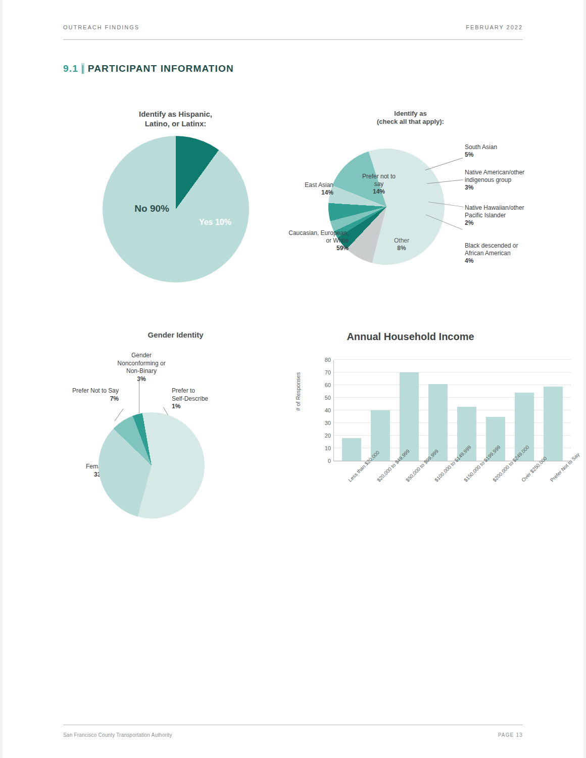Outreach Findings February 2022
9.1 | PARTICIPANT INFORMATION
Identify as Hispanic,
Latino, or Latinx:
No 90% Yes 10%
Identify as
(check all that apply):
East Asian14%
Prefer not to
say14%
Caucasian, European,
or White59%
Other8%
South Asian5%
Native American/other
indigenous group3%
Native Hawaiian/other
Pacific Islander2%
Black descended or
African American4%
Gender Identity
Gender
Nonconforming or
Non-Binary3%
Prefer Not to Say7%
Prefer to
Self-Describe1%
Female33%
Male57%
Annual Household Income
# of Responses
80
70
60
50
40
30
20
10
0
Less than $20,000 $20,000 to $49,999 $50,000 to $99,999 $100,000 to $149,999 $150,000 to $199,999 $200,000 to $249,000 Over $250,000 Prefer Not to Say
San Francisco County Transportation Authority Page 13